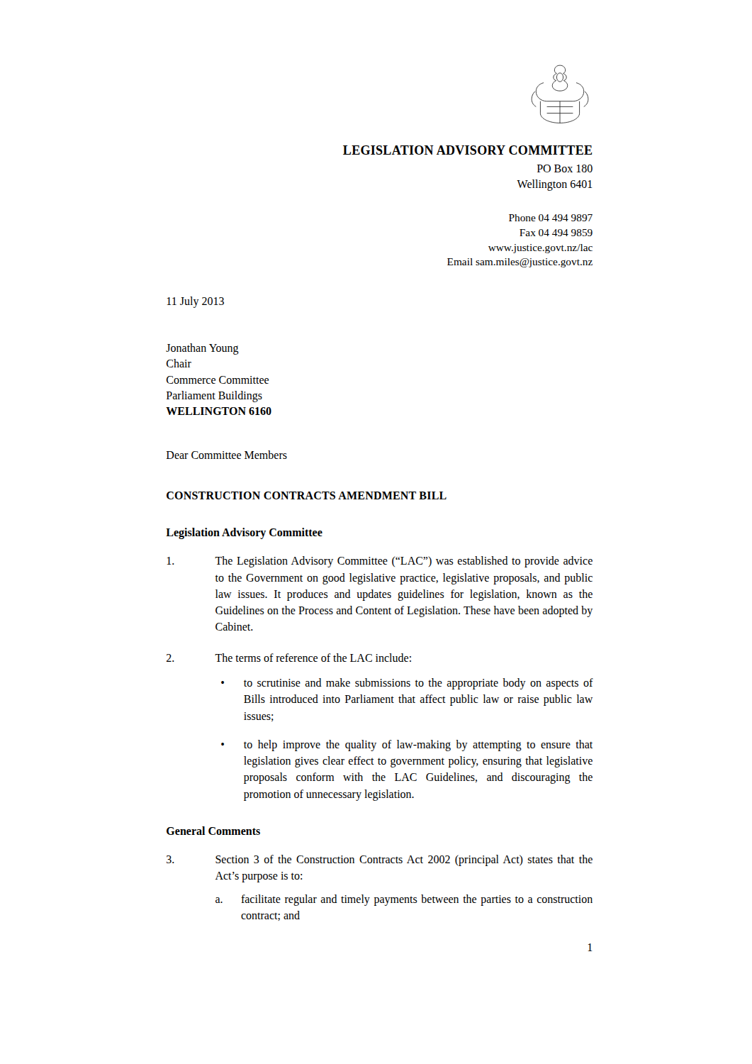LEGISLATION ADVISORY COMMITTEE
PO Box 180
Wellington 6401
Phone 04 494 9897
Fax 04 494 9859
www.justice.govt.nz/lac
Email sam.miles@justice.govt.nz
11 July 2013
Jonathan Young
Chair
Commerce Committee
Parliament Buildings
WELLINGTON 6160
Dear Committee Members
Construction Contracts Amendment Bill
Legislation Advisory Committee
1. The Legislation Advisory Committee (“LAC”) was established to provide advice to the Government on good legislative practice, legislative proposals, and public law issues. It produces and updates guidelines for legislation, known as the Guidelines on the Process and Content of Legislation. These have been adopted by Cabinet.
2. The terms of reference of the LAC include:
to scrutinise and make submissions to the appropriate body on aspects of Bills introduced into Parliament that affect public law or raise public law issues;
to help improve the quality of law-making by attempting to ensure that legislation gives clear effect to government policy, ensuring that legislative proposals conform with the LAC Guidelines, and discouraging the promotion of unnecessary legislation.
General Comments
3. Section 3 of the Construction Contracts Act 2002 (principal Act) states that the Act’s purpose is to:
a. facilitate regular and timely payments between the parties to a construction contract; and
1